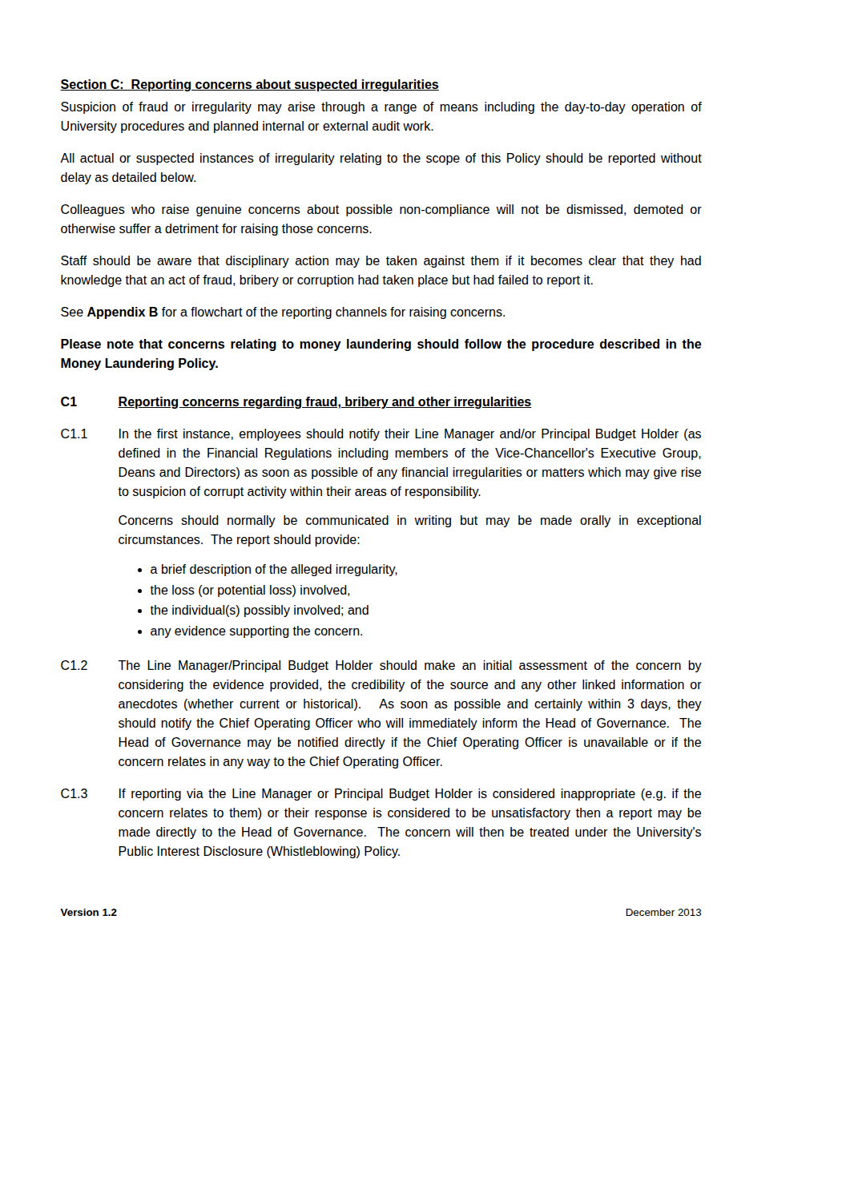Section C: Reporting concerns about suspected irregularities
Suspicion of fraud or irregularity may arise through a range of means including the day-to-day operation of University procedures and planned internal or external audit work.
All actual or suspected instances of irregularity relating to the scope of this Policy should be reported without delay as detailed below.
Colleagues who raise genuine concerns about possible non-compliance will not be dismissed, demoted or otherwise suffer a detriment for raising those concerns.
Staff should be aware that disciplinary action may be taken against them if it becomes clear that they had knowledge that an act of fraud, bribery or corruption had taken place but had failed to report it.
See Appendix B for a flowchart of the reporting channels for raising concerns.
Please note that concerns relating to money laundering should follow the procedure described in the Money Laundering Policy.
C1 Reporting concerns regarding fraud, bribery and other irregularities
C1.1
In the first instance, employees should notify their Line Manager and/or Principal Budget Holder (as defined in the Financial Regulations including members of the Vice-Chancellor's Executive Group, Deans and Directors) as soon as possible of any financial irregularities or matters which may give rise to suspicion of corrupt activity within their areas of responsibility.
Concerns should normally be communicated in writing but may be made orally in exceptional circumstances. The report should provide:
a brief description of the alleged irregularity,
the loss (or potential loss) involved,
the individual(s) possibly involved; and
any evidence supporting the concern.
C1.2
The Line Manager/Principal Budget Holder should make an initial assessment of the concern by considering the evidence provided, the credibility of the source and any other linked information or anecdotes (whether current or historical). As soon as possible and certainly within 3 days, they should notify the Chief Operating Officer who will immediately inform the Head of Governance. The Head of Governance may be notified directly if the Chief Operating Officer is unavailable or if the concern relates in any way to the Chief Operating Officer.
C1.3
If reporting via the Line Manager or Principal Budget Holder is considered inappropriate (e.g. if the concern relates to them) or their response is considered to be unsatisfactory then a report may be made directly to the Head of Governance. The concern will then be treated under the University's Public Interest Disclosure (Whistleblowing) Policy.
Version 1.2 December 2013